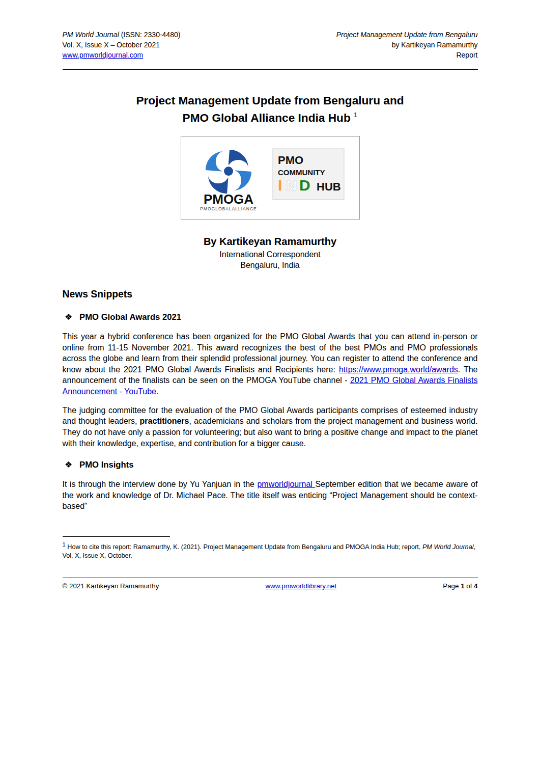PM World Journal (ISSN: 2330-4480)
Vol. X, Issue X – October 2021
www.pmworldjournal.com
Project Management Update from Bengaluru
by Kartikeyan Ramamurthy
Report
Project Management Update from Bengaluru and
PMO Global Alliance India Hub 1
PMOGA PMOGLOBALALLIANCE PMO COMMUNITY I N D HUB
By Kartikeyan Ramamurthy
International Correspondent
Bengaluru, India
News Snippets
PMO Global Awards 2021
This year a hybrid conference has been organized for the PMO Global Awards that you can attend in-person or online from 11-15 November 2021. This award recognizes the best of the best PMOs and PMO professionals across the globe and learn from their splendid professional journey. You can register to attend the conference and know about the 2021 PMO Global Awards Finalists and Recipients here: https://www.pmoga.world/awards. The announcement of the finalists can be seen on the PMOGA YouTube channel - 2021 PMO Global Awards Finalists Announcement - YouTube.
The judging committee for the evaluation of the PMO Global Awards participants comprises of esteemed industry and thought leaders, practitioners, academicians and scholars from the project management and business world. They do not have only a passion for volunteering; but also want to bring a positive change and impact to the planet with their knowledge, expertise, and contribution for a bigger cause.
PMO Insights
It is through the interview done by Yu Yanjuan in the pmworldjournal September edition that we became aware of the work and knowledge of Dr. Michael Pace. The title itself was enticing “Project Management should be context-based”
1 How to cite this report: Ramamurthy, K. (2021). Project Management Update from Bengaluru and PMOGA India Hub; report, PM World Journal, Vol. X, Issue X, October.
© 2021 Kartikeyan Ramamurthy
www.pmworldlibrary.net
Page 1 of 4